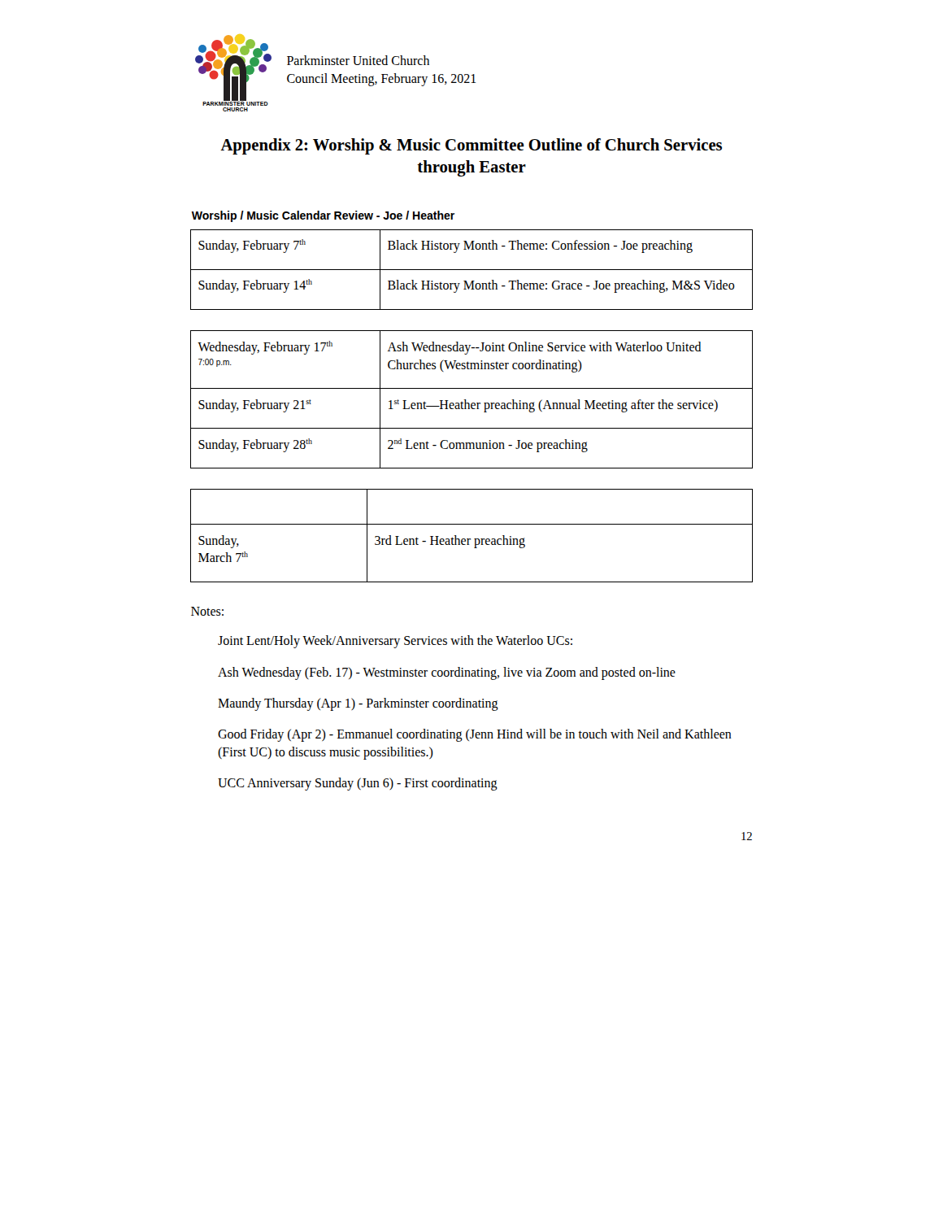PARKMINSTER UNITED CHURCH
Parkminster United Church
Council Meeting, February 16, 2021
Appendix 2: Worship & Music Committee Outline of Church Services
through Easter
Worship / Music Calendar Review - Joe / Heather
| Sunday, February 7 th | Black History Month - Theme: Confession - Joe preaching |
| Sunday, February 14 th | Black History Month - Theme: Grace - Joe preaching, M&S Video |
| Wednesday, February 17 th 7:00 p.m. | Ash Wednesday--Joint Online Service with Waterloo United Churches (Westminster coordinating) |
| Sunday, February 21 st | 1 st Lent—Heather preaching (Annual Meeting after the service) |
| Sunday, February 28 th | 2 nd Lent - Communion - Joe preaching |
| Sunday, March 7 th | 3rd Lent - Heather preaching |
Notes:
Joint Lent/Holy Week/Anniversary Services with the Waterloo UCs:
Ash Wednesday (Feb. 17) - Westminster coordinating, live via Zoom and posted on-line
Maundy Thursday (Apr 1) - Parkminster coordinating
Good Friday (Apr 2) - Emmanuel coordinating (Jenn Hind will be in touch with Neil and Kathleen (First UC) to discuss music possibilities.)
UCC Anniversary Sunday (Jun 6) - First coordinating
12